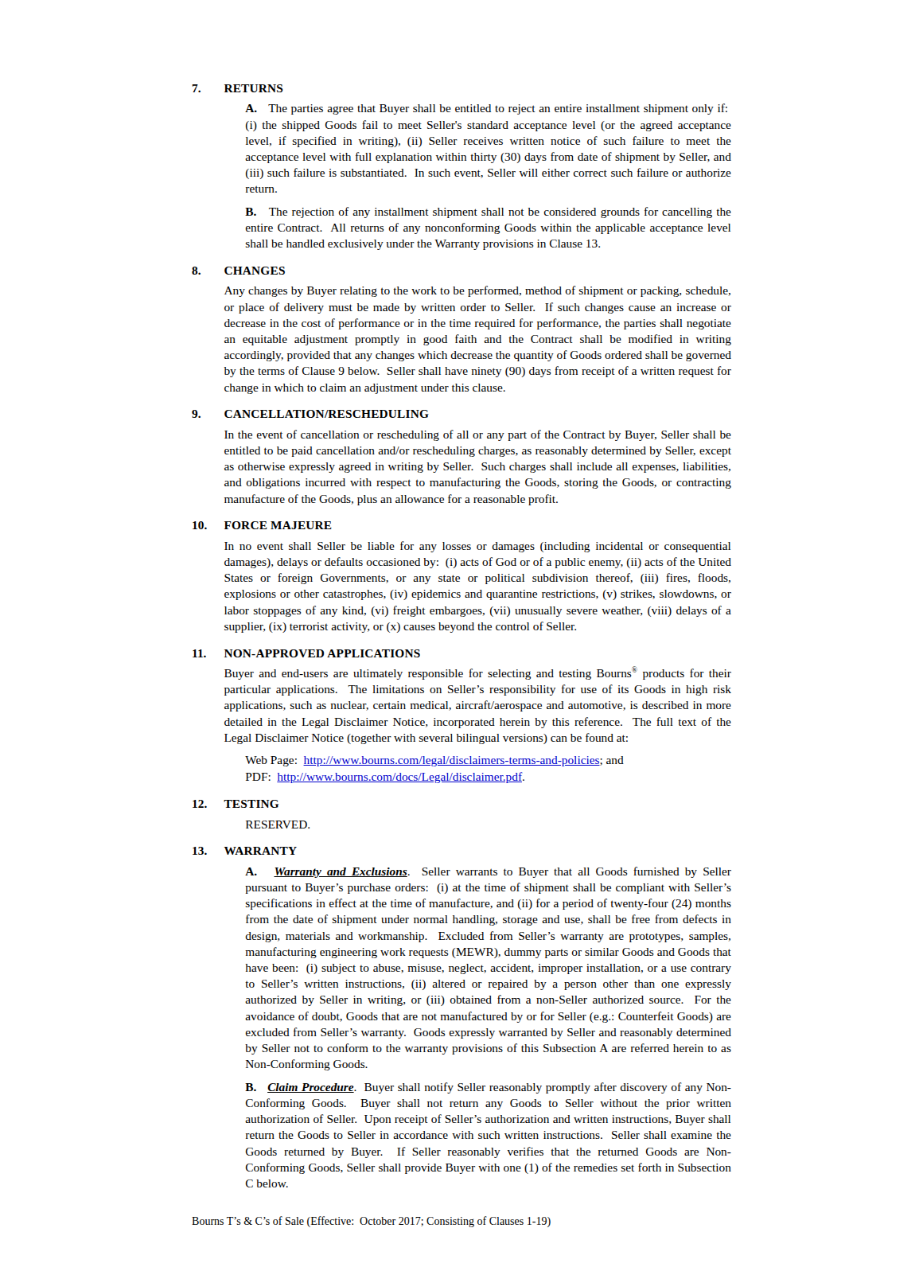Returns
A. The parties agree that Buyer shall be entitled to reject an entire installment shipment only if: (i) the shipped Goods fail to meet Seller's standard acceptance level (or the agreed acceptance level, if specified in writing), (ii) Seller receives written notice of such failure to meet the acceptance level with full explanation within thirty (30) days from date of shipment by Seller, and (iii) such failure is substantiated. In such event, Seller will either correct such failure or authorize return.
B. The rejection of any installment shipment shall not be considered grounds for cancelling the entire Contract. All returns of any nonconforming Goods within the applicable acceptance level shall be handled exclusively under the Warranty provisions in Clause 13.
Changes
Any changes by Buyer relating to the work to be performed, method of shipment or packing, schedule, or place of delivery must be made by written order to Seller. If such changes cause an increase or decrease in the cost of performance or in the time required for performance, the parties shall negotiate an equitable adjustment promptly in good faith and the Contract shall be modified in writing accordingly, provided that any changes which decrease the quantity of Goods ordered shall be governed by the terms of Clause 9 below. Seller shall have ninety (90) days from receipt of a written request for change in which to claim an adjustment under this clause.
Cancellation/Rescheduling
In the event of cancellation or rescheduling of all or any part of the Contract by Buyer, Seller shall be entitled to be paid cancellation and/or rescheduling charges, as reasonably determined by Seller, except as otherwise expressly agreed in writing by Seller. Such charges shall include all expenses, liabilities, and obligations incurred with respect to manufacturing the Goods, storing the Goods, or contracting manufacture of the Goods, plus an allowance for a reasonable profit.
Force Majeure
In no event shall Seller be liable for any losses or damages (including incidental or consequential damages), delays or defaults occasioned by: (i) acts of God or of a public enemy, (ii) acts of the United States or foreign Governments, or any state or political subdivision thereof, (iii) fires, floods, explosions or other catastrophes, (iv) epidemics and quarantine restrictions, (v) strikes, slowdowns, or labor stoppages of any kind, (vi) freight embargoes, (vii) unusually severe weather, (viii) delays of a supplier, (ix) terrorist activity, or (x) causes beyond the control of Seller.
Non-Approved Applications
Buyer and end-users are ultimately responsible for selecting and testing Bourns® products for their particular applications. The limitations on Seller’s responsibility for use of its Goods in high risk applications, such as nuclear, certain medical, aircraft/aerospace and automotive, is described in more detailed in the Legal Disclaimer Notice, incorporated herein by this reference. The full text of the Legal Disclaimer Notice (together with several bilingual versions) can be found at:
Web Page: http://www.bourns.com/legal/disclaimers-terms-and-policies; and
PDF: http://www.bourns.com/docs/Legal/disclaimer.pdf.
Testing
RESERVED.
Warranty
A. Warranty and Exclusions. Seller warrants to Buyer that all Goods furnished by Seller pursuant to Buyer’s purchase orders: (i) at the time of shipment shall be compliant with Seller’s specifications in effect at the time of manufacture, and (ii) for a period of twenty-four (24) months from the date of shipment under normal handling, storage and use, shall be free from defects in design, materials and workmanship. Excluded from Seller’s warranty are prototypes, samples, manufacturing engineering work requests (MEWR), dummy parts or similar Goods and Goods that have been: (i) subject to abuse, misuse, neglect, accident, improper installation, or a use contrary to Seller’s written instructions, (ii) altered or repaired by a person other than one expressly authorized by Seller in writing, or (iii) obtained from a non-Seller authorized source. For the avoidance of doubt, Goods that are not manufactured by or for Seller (e.g.: Counterfeit Goods) are excluded from Seller’s warranty. Goods expressly warranted by Seller and reasonably determined by Seller not to conform to the warranty provisions of this Subsection A are referred herein to as Non-Conforming Goods.
B. Claim Procedure. Buyer shall notify Seller reasonably promptly after discovery of any Non-Conforming Goods. Buyer shall not return any Goods to Seller without the prior written authorization of Seller. Upon receipt of Seller’s authorization and written instructions, Buyer shall return the Goods to Seller in accordance with such written instructions. Seller shall examine the Goods returned by Buyer. If Seller reasonably verifies that the returned Goods are Non-Conforming Goods, Seller shall provide Buyer with one (1) of the remedies set forth in Subsection C below.
Bourns T’s & C’s of Sale (Effective: October 2017; Consisting of Clauses 1-19)